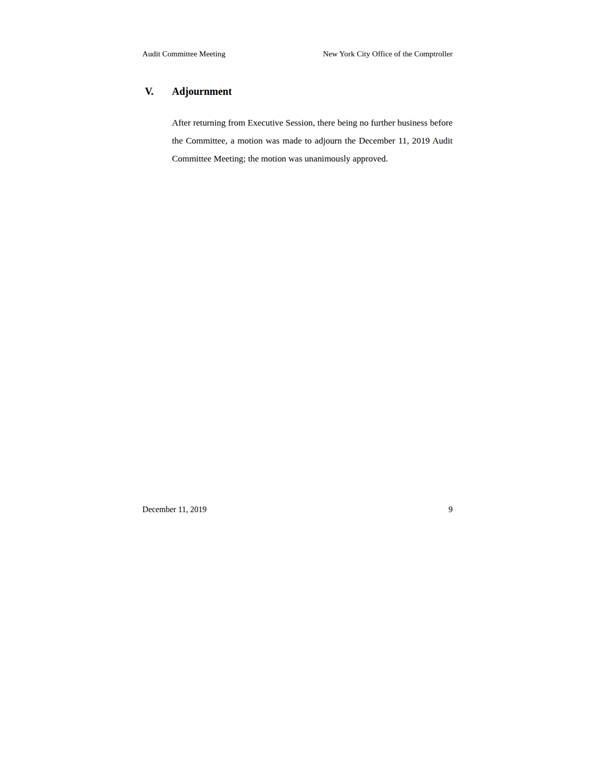Audit Committee Meeting
New York City Office of the Comptroller
V. Adjournment
After returning from Executive Session, there being no further business before the Committee, a motion was made to adjourn the December 11, 2019 Audit Committee Meeting; the motion was unanimously approved.
December 11, 2019
9